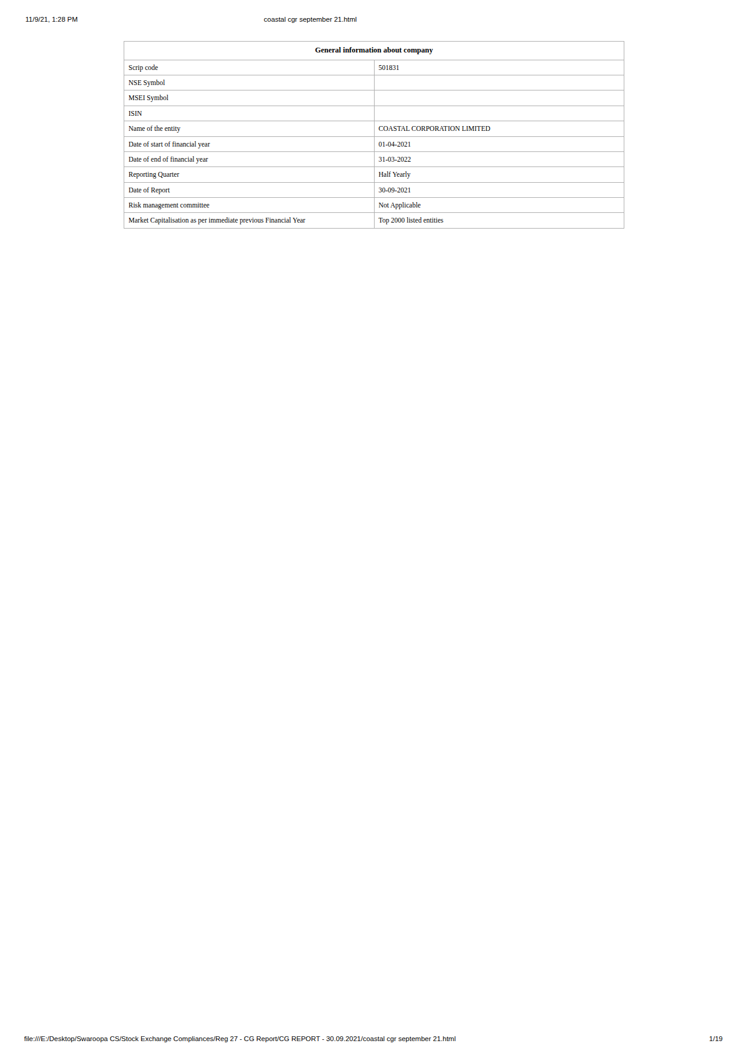11/9/21, 1:28 PM
coastal cgr september 21.html
| General information about company |
| --- |
| Scrip code | 501831 |
| NSE Symbol | |
| MSEI Symbol | |
| ISIN | |
| Name of the entity | COASTAL CORPORATION LIMITED |
| Date of start of financial year | 01-04-2021 |
| Date of end of financial year | 31-03-2022 |
| Reporting Quarter | Half Yearly |
| Date of Report | 30-09-2021 |
| Risk management committee | Not Applicable |
| Market Capitalisation as per immediate previous Financial Year | Top 2000 listed entities |
file:///E:/Desktop/Swaroopa CS/Stock Exchange Compliances/Reg 27 - CG Report/CG REPORT - 30.09.2021/coastal cgr september 21.html
1/19